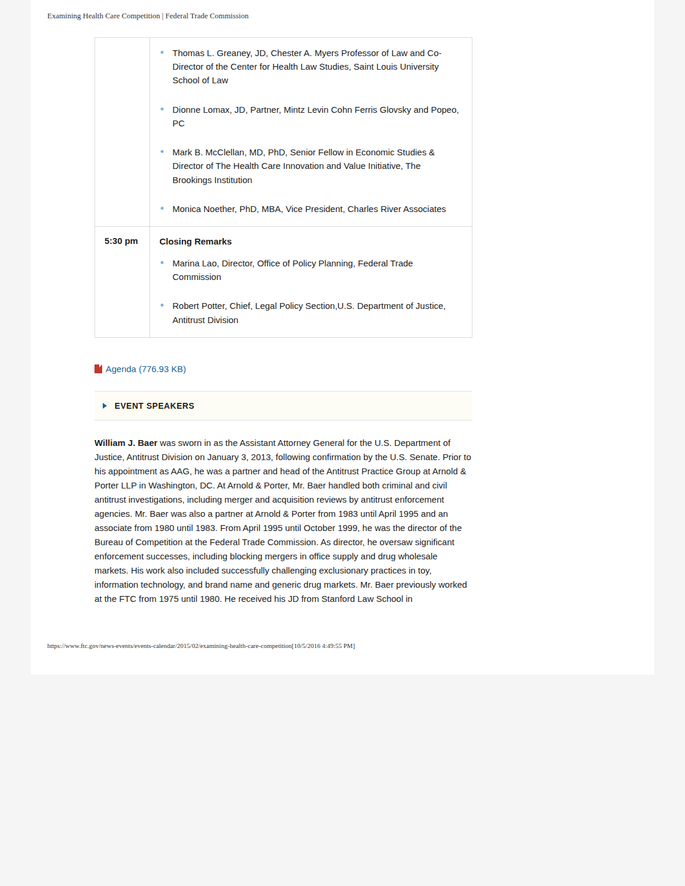Examining Health Care Competition | Federal Trade Commission
| | Thomas L. Greaney, JD, Chester A. Myers Professor of Law and Co-Director of the Center for Health Law Studies, Saint Louis University School of Law Dionne Lomax, JD, Partner, Mintz Levin Cohn Ferris Glovsky and Popeo, PC Mark B. McClellan, MD, PhD, Senior Fellow in Economic Studies & Director of The Health Care Innovation and Value Initiative, The Brookings Institution Monica Noether, PhD, MBA, Vice President, Charles River Associates |
| 5:30 pm | Closing Remarks Marina Lao, Director, Office of Policy Planning, Federal Trade Commission Robert Potter, Chief, Legal Policy Section,U.S. Department of Justice, Antitrust Division |
Agenda (776.93 KB)
EVENT SPEAKERS
William J. Baer was sworn in as the Assistant Attorney General for the U.S. Department of Justice, Antitrust Division on January 3, 2013, following confirmation by the U.S. Senate. Prior to his appointment as AAG, he was a partner and head of the Antitrust Practice Group at Arnold & Porter LLP in Washington, DC. At Arnold & Porter, Mr. Baer handled both criminal and civil antitrust investigations, including merger and acquisition reviews by antitrust enforcement agencies. Mr. Baer was also a partner at Arnold & Porter from 1983 until April 1995 and an associate from 1980 until 1983. From April 1995 until October 1999, he was the director of the Bureau of Competition at the Federal Trade Commission. As director, he oversaw significant enforcement successes, including blocking mergers in office supply and drug wholesale markets. His work also included successfully challenging exclusionary practices in toy, information technology, and brand name and generic drug markets. Mr. Baer previously worked at the FTC from 1975 until 1980. He received his JD from Stanford Law School in
https://www.ftc.gov/news-events/events-calendar/2015/02/examining-health-care-competition[10/5/2016 4:49:55 PM]